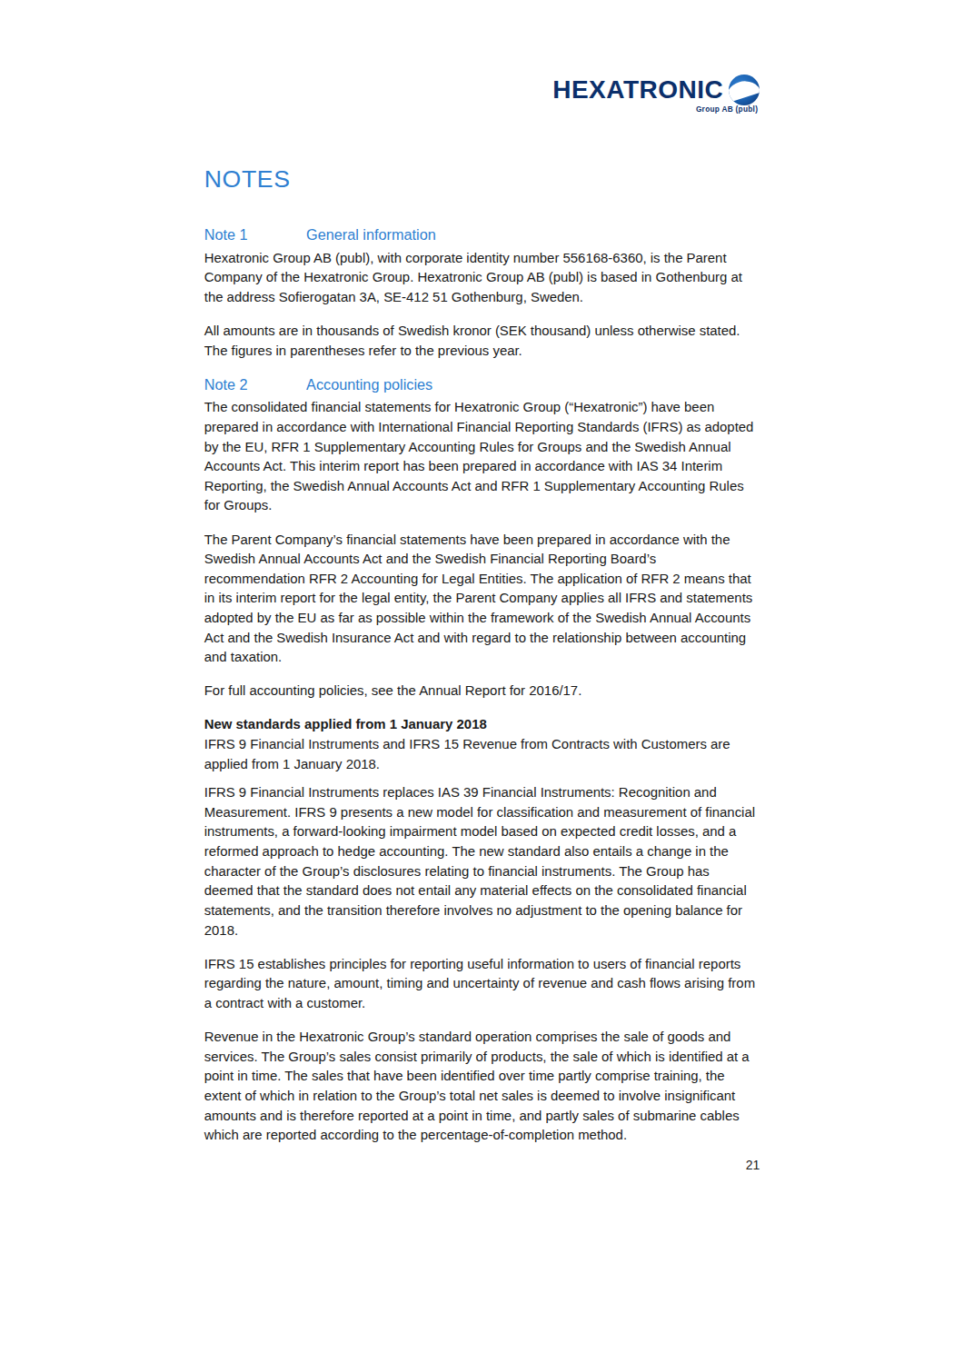HEXATRONIC Group AB (publ)
NOTES
Note 1 General information
Hexatronic Group AB (publ), with corporate identity number 556168-6360, is the Parent Company of the Hexatronic Group. Hexatronic Group AB (publ) is based in Gothenburg at the address Sofierogatan 3A, SE-412 51 Gothenburg, Sweden.
All amounts are in thousands of Swedish kronor (SEK thousand) unless otherwise stated. The figures in parentheses refer to the previous year.
Note 2 Accounting policies
The consolidated financial statements for Hexatronic Group (“Hexatronic”) have been prepared in accordance with International Financial Reporting Standards (IFRS) as adopted by the EU, RFR 1 Supplementary Accounting Rules for Groups and the Swedish Annual Accounts Act. This interim report has been prepared in accordance with IAS 34 Interim Reporting, the Swedish Annual Accounts Act and RFR 1 Supplementary Accounting Rules for Groups.
The Parent Company’s financial statements have been prepared in accordance with the Swedish Annual Accounts Act and the Swedish Financial Reporting Board’s recommendation RFR 2 Accounting for Legal Entities. The application of RFR 2 means that in its interim report for the legal entity, the Parent Company applies all IFRS and statements adopted by the EU as far as possible within the framework of the Swedish Annual Accounts Act and the Swedish Insurance Act and with regard to the relationship between accounting and taxation.
For full accounting policies, see the Annual Report for 2016/17.
New standards applied from 1 January 2018
IFRS 9 Financial Instruments and IFRS 15 Revenue from Contracts with Customers are applied from 1 January 2018.
IFRS 9 Financial Instruments replaces IAS 39 Financial Instruments: Recognition and Measurement. IFRS 9 presents a new model for classification and measurement of financial instruments, a forward-looking impairment model based on expected credit losses, and a reformed approach to hedge accounting. The new standard also entails a change in the character of the Group’s disclosures relating to financial instruments. The Group has deemed that the standard does not entail any material effects on the consolidated financial statements, and the transition therefore involves no adjustment to the opening balance for 2018.
IFRS 15 establishes principles for reporting useful information to users of financial reports regarding the nature, amount, timing and uncertainty of revenue and cash flows arising from a contract with a customer.
Revenue in the Hexatronic Group’s standard operation comprises the sale of goods and services. The Group’s sales consist primarily of products, the sale of which is identified at a point in time. The sales that have been identified over time partly comprise training, the extent of which in relation to the Group’s total net sales is deemed to involve insignificant amounts and is therefore reported at a point in time, and partly sales of submarine cables which are reported according to the percentage-of-completion method.
21